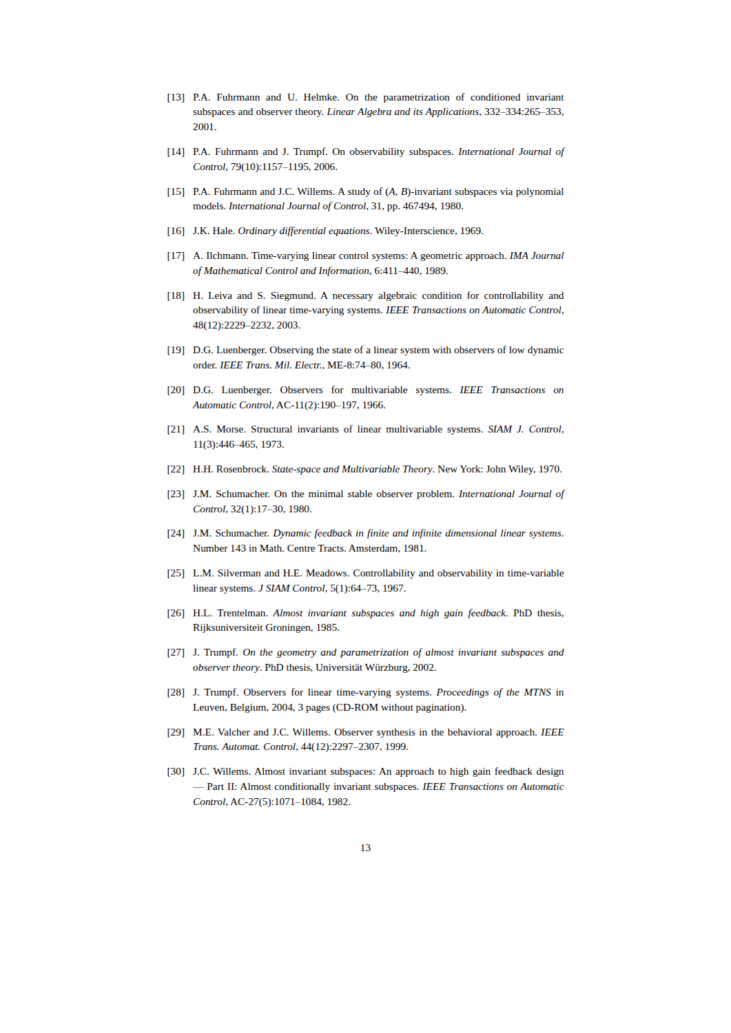[13] P.A. Fuhrmann and U. Helmke. On the parametrization of conditioned invariant subspaces and observer theory. Linear Algebra and its Applications, 332–334:265–353, 2001.
[14] P.A. Fuhrmann and J. Trumpf. On observability subspaces. International Journal of Control, 79(10):1157–1195, 2006.
[15] P.A. Fuhrmann and J.C. Willems. A study of (A, B)-invariant subspaces via polynomial models. International Journal of Control, 31, pp. 467494, 1980.
[16] J.K. Hale. Ordinary differential equations. Wiley-Interscience, 1969.
[17] A. Ilchmann. Time-varying linear control systems: A geometric approach. IMA Journal of Mathematical Control and Information, 6:411–440, 1989.
[18] H. Leiva and S. Siegmund. A necessary algebraic condition for controllability and observability of linear time-varying systems. IEEE Transactions on Automatic Control, 48(12):2229–2232, 2003.
[19] D.G. Luenberger. Observing the state of a linear system with observers of low dynamic order. IEEE Trans. Mil. Electr., ME-8:74–80, 1964.
[20] D.G. Luenberger. Observers for multivariable systems. IEEE Transactions on Automatic Control, AC-11(2):190–197, 1966.
[21] A.S. Morse. Structural invariants of linear multivariable systems. SIAM J. Control, 11(3):446–465, 1973.
[22] H.H. Rosenbrock. State-space and Multivariable Theory. New York: John Wiley, 1970.
[23] J.M. Schumacher. On the minimal stable observer problem. International Journal of Control, 32(1):17–30, 1980.
[24] J.M. Schumacher. Dynamic feedback in finite and infinite dimensional linear systems. Number 143 in Math. Centre Tracts. Amsterdam, 1981.
[25] L.M. Silverman and H.E. Meadows. Controllability and observability in time-variable linear systems. J SIAM Control, 5(1):64–73, 1967.
[26] H.L. Trentelman. Almost invariant subspaces and high gain feedback. PhD thesis, Rijksuniversiteit Groningen, 1985.
[27] J. Trumpf. On the geometry and parametrization of almost invariant subspaces and observer theory. PhD thesis, Universität Würzburg, 2002.
[28] J. Trumpf. Observers for linear time-varying systems. Proceedings of the MTNS in Leuven, Belgium, 2004, 3 pages (CD-ROM without pagination).
[29] M.E. Valcher and J.C. Willems. Observer synthesis in the behavioral approach. IEEE Trans. Automat. Control, 44(12):2297–2307, 1999.
[30] J.C. Willems. Almost invariant subspaces: An approach to high gain feedback design — Part II: Almost conditionally invariant subspaces. IEEE Transactions on Automatic Control, AC-27(5):1071–1084, 1982.
13